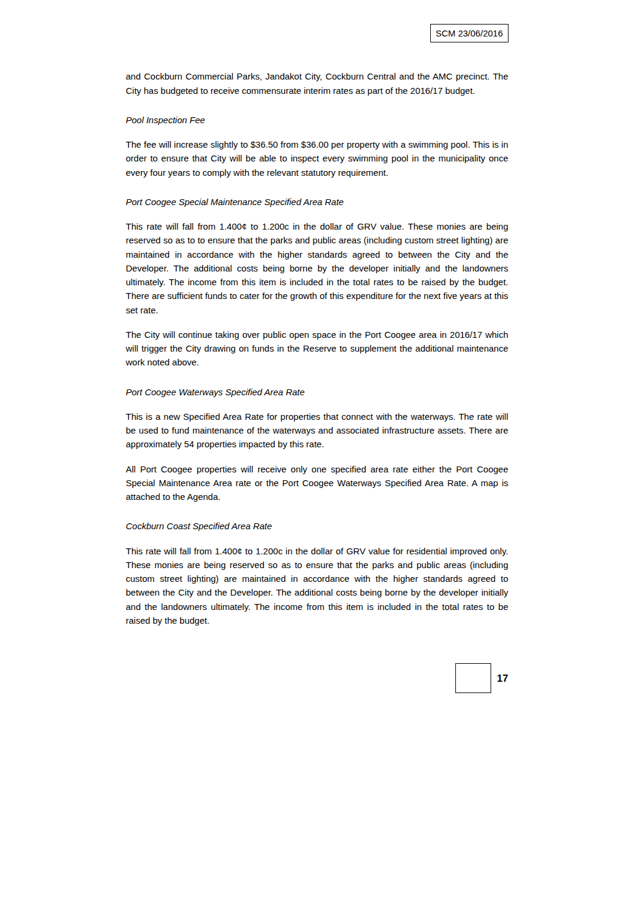SCM 23/06/2016
and Cockburn Commercial Parks, Jandakot City, Cockburn Central and the AMC precinct. The City has budgeted to receive commensurate interim rates as part of the 2016/17 budget.
Pool Inspection Fee
The fee will increase slightly to $36.50 from $36.00 per property with a swimming pool. This is in order to ensure that City will be able to inspect every swimming pool in the municipality once every four years to comply with the relevant statutory requirement.
Port Coogee Special Maintenance Specified Area Rate
This rate will fall from 1.400¢ to 1.200c in the dollar of GRV value. These monies are being reserved so as to to ensure that the parks and public areas (including custom street lighting) are maintained in accordance with the higher standards agreed to between the City and the Developer. The additional costs being borne by the developer initially and the landowners ultimately. The income from this item is included in the total rates to be raised by the budget. There are sufficient funds to cater for the growth of this expenditure for the next five years at this set rate.
The City will continue taking over public open space in the Port Coogee area in 2016/17 which will trigger the City drawing on funds in the Reserve to supplement the additional maintenance work noted above.
Port Coogee Waterways Specified Area Rate
This is a new Specified Area Rate for properties that connect with the waterways. The rate will be used to fund maintenance of the waterways and associated infrastructure assets. There are approximately 54 properties impacted by this rate.
All Port Coogee properties will receive only one specified area rate either the Port Coogee Special Maintenance Area rate or the Port Coogee Waterways Specified Area Rate. A map is attached to the Agenda.
Cockburn Coast Specified Area Rate
This rate will fall from 1.400¢ to 1.200c in the dollar of GRV value for residential improved only. These monies are being reserved so as to ensure that the parks and public areas (including custom street lighting) are maintained in accordance with the higher standards agreed to between the City and the Developer. The additional costs being borne by the developer initially and the landowners ultimately. The income from this item is included in the total rates to be raised by the budget.
17